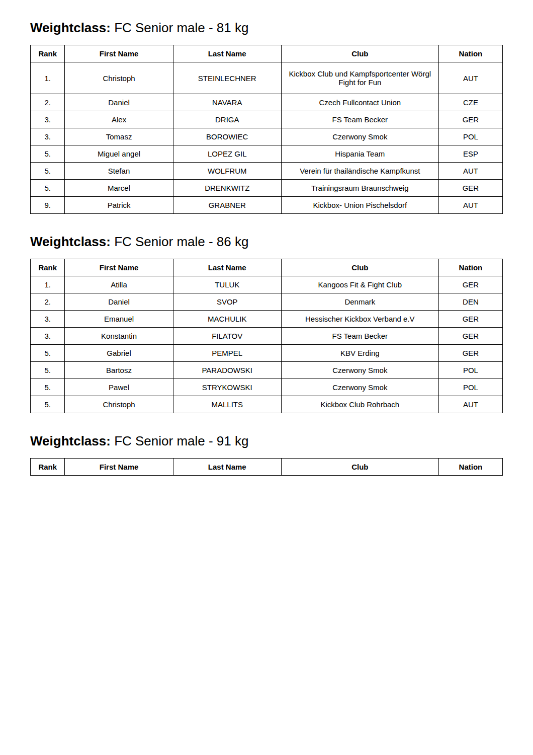Weightclass: FC Senior male - 81 kg
| Rank | First Name | Last Name | Club | Nation |
| --- | --- | --- | --- | --- |
| 1. | Christoph | STEINLECHNER | Kickbox Club und Kampfsportcenter Wörgl Fight for Fun | AUT |
| 2. | Daniel | NAVARA | Czech Fullcontact Union | CZE |
| 3. | Alex | DRIGA | FS Team Becker | GER |
| 3. | Tomasz | BOROWIEC | Czerwony Smok | POL |
| 5. | Miguel angel | LOPEZ GIL | Hispania Team | ESP |
| 5. | Stefan | WOLFRUM | Verein für thailändische Kampfkunst | AUT |
| 5. | Marcel | DRENKWITZ | Trainingsraum Braunschweig | GER |
| 9. | Patrick | GRABNER | Kickbox- Union Pischelsdorf | AUT |
Weightclass: FC Senior male - 86 kg
| Rank | First Name | Last Name | Club | Nation |
| --- | --- | --- | --- | --- |
| 1. | Atilla | TULUK | Kangoos Fit & Fight Club | GER |
| 2. | Daniel | SVOP | Denmark | DEN |
| 3. | Emanuel | MACHULIK | Hessischer Kickbox Verband e.V | GER |
| 3. | Konstantin | FILATOV | FS Team Becker | GER |
| 5. | Gabriel | PEMPEL | KBV Erding | GER |
| 5. | Bartosz | PARADOWSKI | Czerwony Smok | POL |
| 5. | Pawel | STRYKOWSKI | Czerwony Smok | POL |
| 5. | Christoph | MALLITS | Kickbox Club Rohrbach | AUT |
Weightclass: FC Senior male - 91 kg
| Rank | First Name | Last Name | Club | Nation |
| --- | --- | --- | --- | --- |